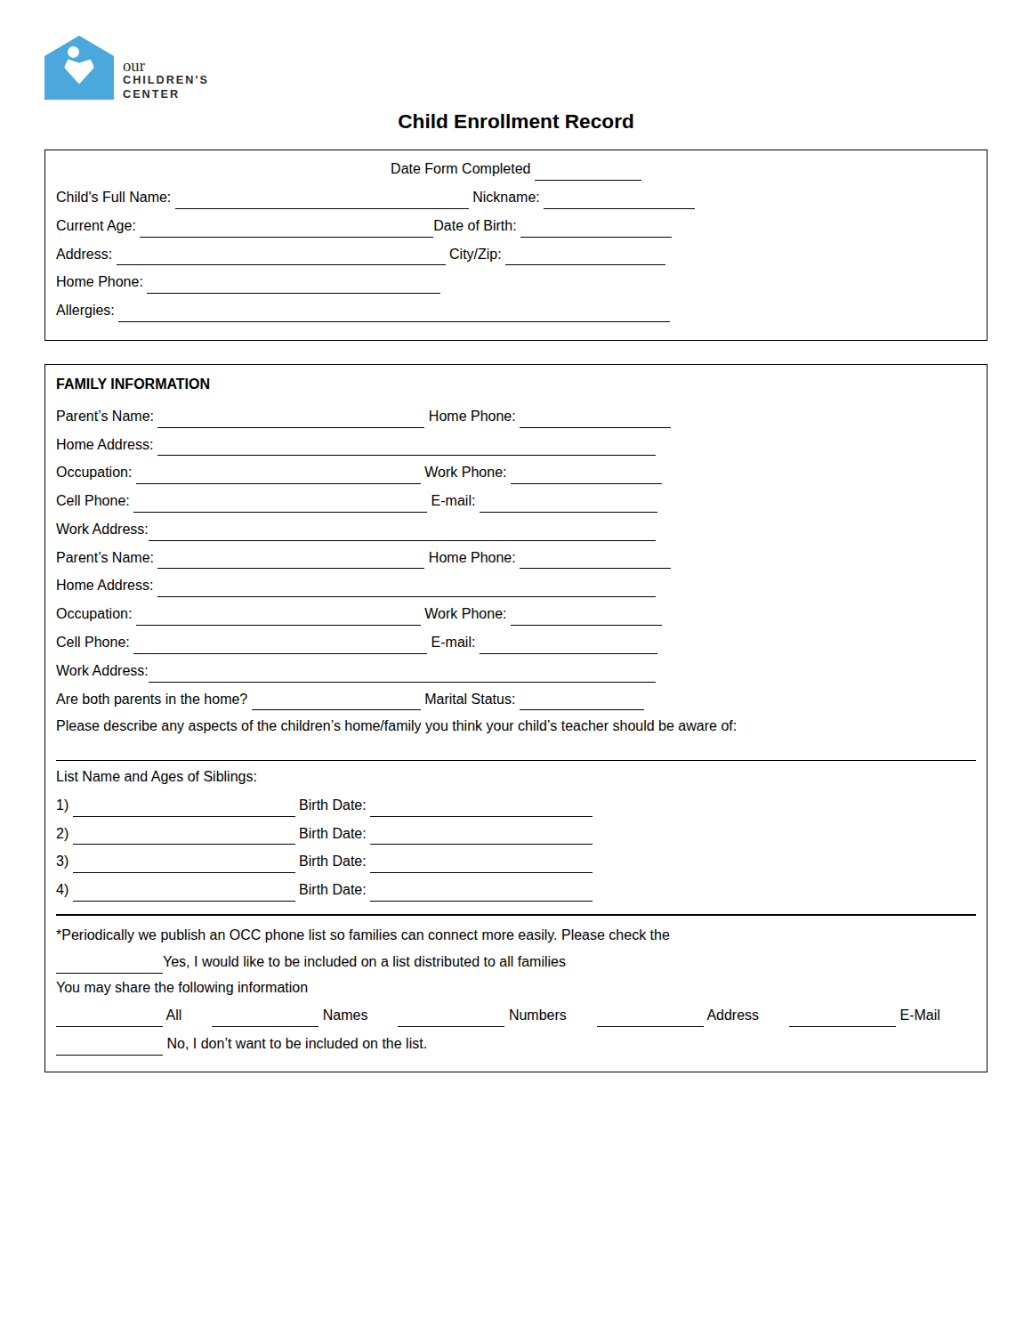our CHILDREN'S
CENTER
Child Enrollment Record
Date Form Completed
Child's Full Name: Nickname:
Current Age: Date of Birth:
Address: City/Zip:
Home Phone:
Allergies:
FAMILY INFORMATION
Parent’s Name: Home Phone:
Home Address:
Occupation: Work Phone:
Cell Phone: E-mail:
Work Address:
Parent’s Name: Home Phone:
Home Address:
Occupation: Work Phone:
Cell Phone: E-mail:
Work Address:
Are both parents in the home? Marital Status:
Please describe any aspects of the children’s home/family you think your child’s teacher should be aware of:
List Name and Ages of Siblings:
1) Birth Date:
2) Birth Date:
3) Birth Date:
4) Birth Date:
*Periodically we publish an OCC phone list so families can connect more easily. Please check the
Yes, I would like to be included on a list distributed to all families
You may share the following information
All Names Numbers Address E-Mail
No, I don’t want to be included on the list.